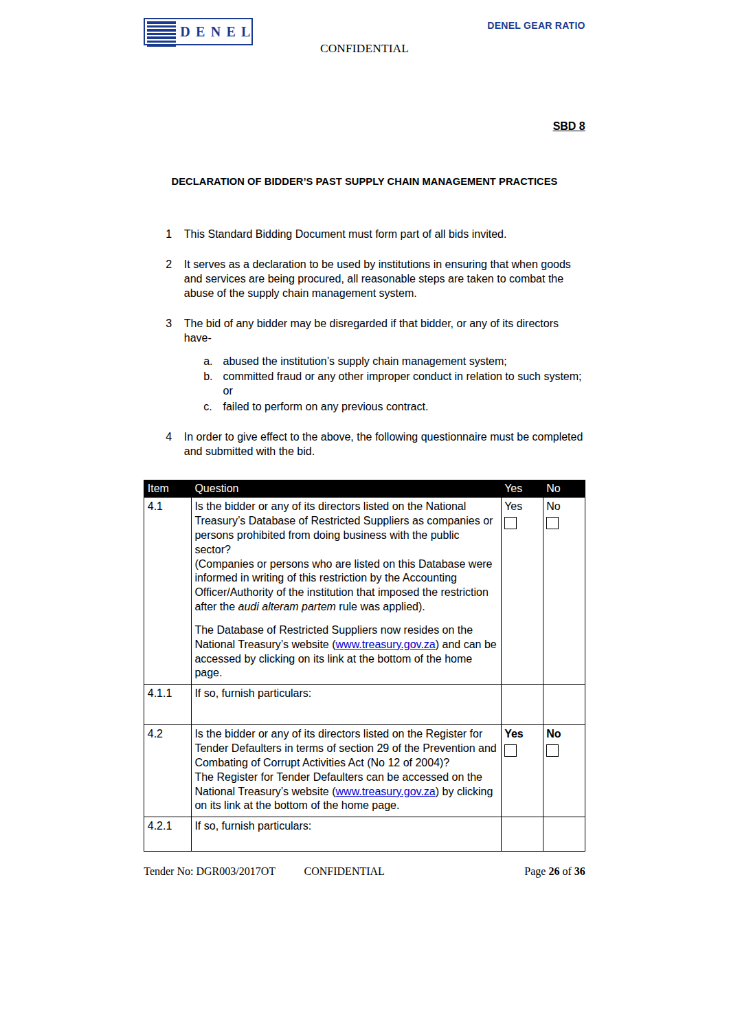DENEL
DENEL GEAR RATIO
CONFIDENTIAL
SBD 8
DECLARATION OF BIDDER’S PAST SUPPLY CHAIN MANAGEMENT PRACTICES
This Standard Bidding Document must form part of all bids invited.
It serves as a declaration to be used by institutions in ensuring that when goods and services are being procured, all reasonable steps are taken to combat the abuse of the supply chain management system.
The bid of any bidder may be disregarded if that bidder, or any of its directors have-
abused the institution’s supply chain management system;
committed fraud or any other improper conduct in relation to such system; or
failed to perform on any previous contract.
In order to give effect to the above, the following questionnaire must be completed and submitted with the bid.
| Item | Question | Yes | No |
| --- | --- | --- | --- |
| 4.1 | Is the bidder or any of its directors listed on the National Treasury’s Database of Restricted Suppliers as companies or persons prohibited from doing business with the public sector? (Companies or persons who are listed on this Database were informed in writing of this restriction by the Accounting Officer/Authority of the institution that imposed the restriction after the audi alteram partem rule was applied). The Database of Restricted Suppliers now resides on the National Treasury’s website ( www.treasury.gov.za ) and can be accessed by clicking on its link at the bottom of the home page. | Yes | No |
| 4.1.1 | If so, furnish particulars: | | |
| 4.2 | Is the bidder or any of its directors listed on the Register for Tender Defaulters in terms of section 29 of the Prevention and Combating of Corrupt Activities Act (No 12 of 2004)? The Register for Tender Defaulters can be accessed on the National Treasury’s website ( www.treasury.gov.za ) by clicking on its link at the bottom of the home page. | Yes | No |
| 4.2.1 | If so, furnish particulars: | | |
Tender No: DGR003/2017OT
CONFIDENTIAL
Page 26 of 36